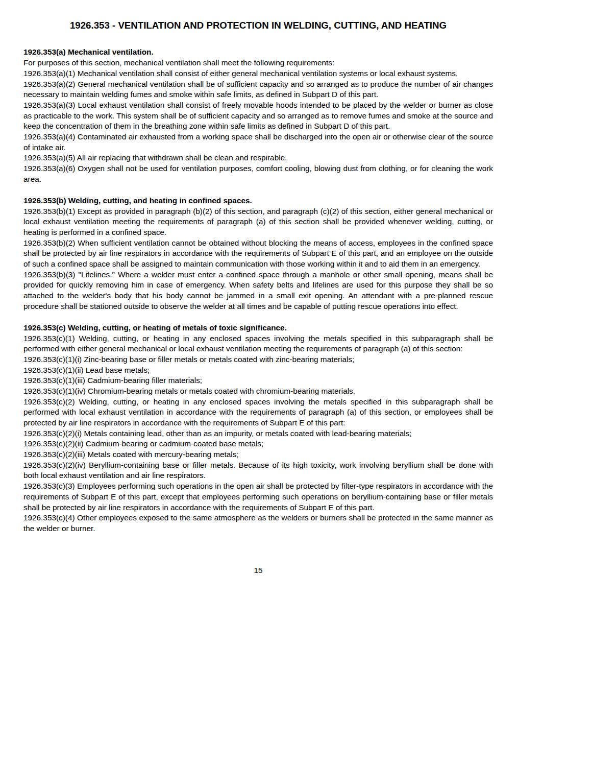1926.353 - VENTILATION AND PROTECTION IN WELDING, CUTTING, AND HEATING
1926.353(a) Mechanical ventilation.
For purposes of this section, mechanical ventilation shall meet the following requirements:
1926.353(a)(1) Mechanical ventilation shall consist of either general mechanical ventilation systems or local exhaust systems.
1926.353(a)(2) General mechanical ventilation shall be of sufficient capacity and so arranged as to produce the number of air changes necessary to maintain welding fumes and smoke within safe limits, as defined in Subpart D of this part.
1926.353(a)(3) Local exhaust ventilation shall consist of freely movable hoods intended to be placed by the welder or burner as close as practicable to the work. This system shall be of sufficient capacity and so arranged as to remove fumes and smoke at the source and keep the concentration of them in the breathing zone within safe limits as defined in Subpart D of this part.
1926.353(a)(4) Contaminated air exhausted from a working space shall be discharged into the open air or otherwise clear of the source of intake air.
1926.353(a)(5) All air replacing that withdrawn shall be clean and respirable.
1926.353(a)(6) Oxygen shall not be used for ventilation purposes, comfort cooling, blowing dust from clothing, or for cleaning the work area.
1926.353(b) Welding, cutting, and heating in confined spaces.
1926.353(b)(1) Except as provided in paragraph (b)(2) of this section, and paragraph (c)(2) of this section, either general mechanical or local exhaust ventilation meeting the requirements of paragraph (a) of this section shall be provided whenever welding, cutting, or heating is performed in a confined space.
1926.353(b)(2) When sufficient ventilation cannot be obtained without blocking the means of access, employees in the confined space shall be protected by air line respirators in accordance with the requirements of Subpart E of this part, and an employee on the outside of such a confined space shall be assigned to maintain communication with those working within it and to aid them in an emergency.
1926.353(b)(3) "Lifelines." Where a welder must enter a confined space through a manhole or other small opening, means shall be provided for quickly removing him in case of emergency. When safety belts and lifelines are used for this purpose they shall be so attached to the welder's body that his body cannot be jammed in a small exit opening. An attendant with a pre-planned rescue procedure shall be stationed outside to observe the welder at all times and be capable of putting rescue operations into effect.
1926.353(c) Welding, cutting, or heating of metals of toxic significance.
1926.353(c)(1) Welding, cutting, or heating in any enclosed spaces involving the metals specified in this subparagraph shall be performed with either general mechanical or local exhaust ventilation meeting the requirements of paragraph (a) of this section:
1926.353(c)(1)(i) Zinc-bearing base or filler metals or metals coated with zinc-bearing materials;
1926.353(c)(1)(ii) Lead base metals;
1926.353(c)(1)(iii) Cadmium-bearing filler materials;
1926.353(c)(1)(iv) Chromium-bearing metals or metals coated with chromium-bearing materials.
1926.353(c)(2) Welding, cutting, or heating in any enclosed spaces involving the metals specified in this subparagraph shall be performed with local exhaust ventilation in accordance with the requirements of paragraph (a) of this section, or employees shall be protected by air line respirators in accordance with the requirements of Subpart E of this part:
1926.353(c)(2)(i) Metals containing lead, other than as an impurity, or metals coated with lead-bearing materials;
1926.353(c)(2)(ii) Cadmium-bearing or cadmium-coated base metals;
1926.353(c)(2)(iii) Metals coated with mercury-bearing metals;
1926.353(c)(2)(iv) Beryllium-containing base or filler metals. Because of its high toxicity, work involving beryllium shall be done with both local exhaust ventilation and air line respirators.
1926.353(c)(3) Employees performing such operations in the open air shall be protected by filter-type respirators in accordance with the requirements of Subpart E of this part, except that employees performing such operations on beryllium-containing base or filler metals shall be protected by air line respirators in accordance with the requirements of Subpart E of this part.
1926.353(c)(4) Other employees exposed to the same atmosphere as the welders or burners shall be protected in the same manner as the welder or burner.
15